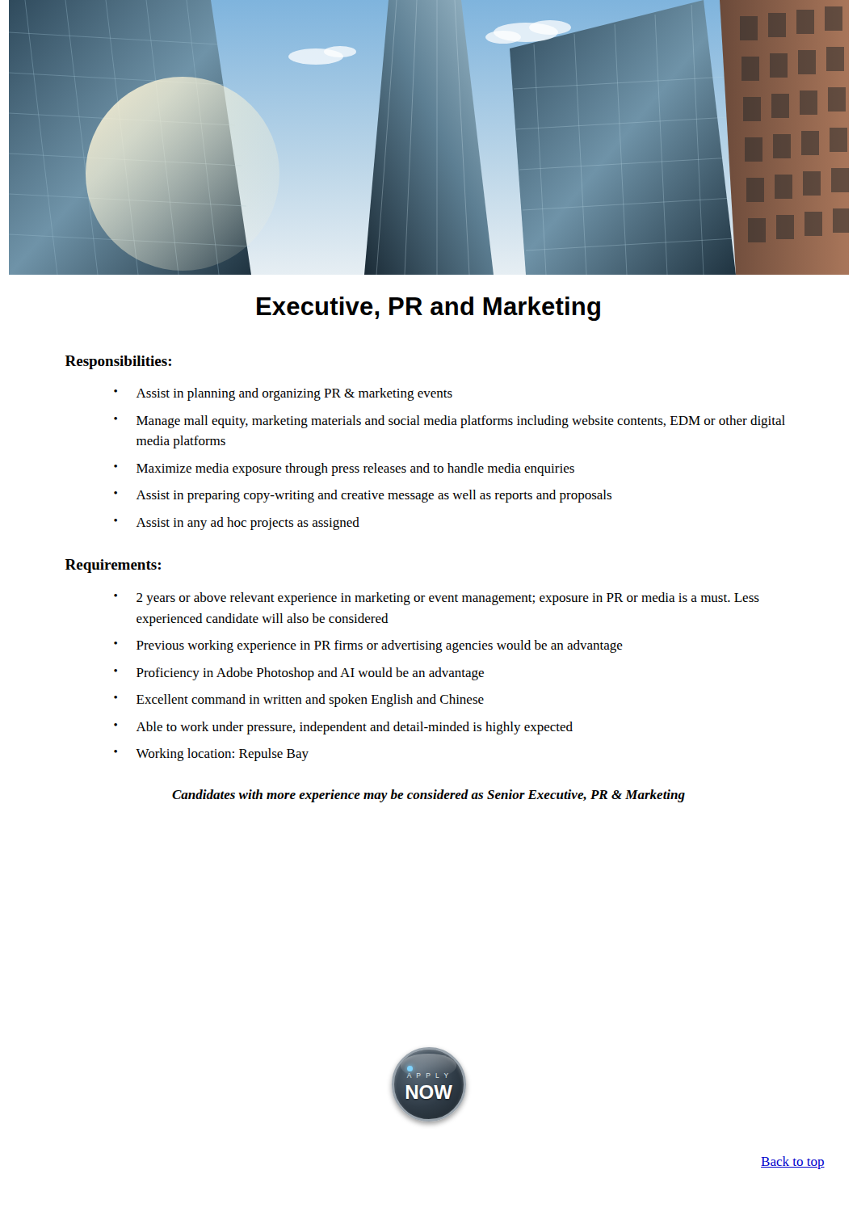Executive, PR and Marketing
Responsibilities:
Assist in planning and organizing PR & marketing events
Manage mall equity, marketing materials and social media platforms including website contents, EDM or other digital media platforms
Maximize media exposure through press releases and to handle media enquiries
Assist in preparing copy-writing and creative message as well as reports and proposals
Assist in any ad hoc projects as assigned
Requirements:
2 years or above relevant experience in marketing or event management; exposure in PR or media is a must. Less experienced candidate will also be considered
Previous working experience in PR firms or advertising agencies would be an advantage
Proficiency in Adobe Photoshop and AI would be an advantage
Excellent command in written and spoken English and Chinese
Able to work under pressure, independent and detail-minded is highly expected
Working location: Repulse Bay
Candidates with more experience may be considered as Senior Executive, PR & Marketing
A P P L Y NOW
Back to top